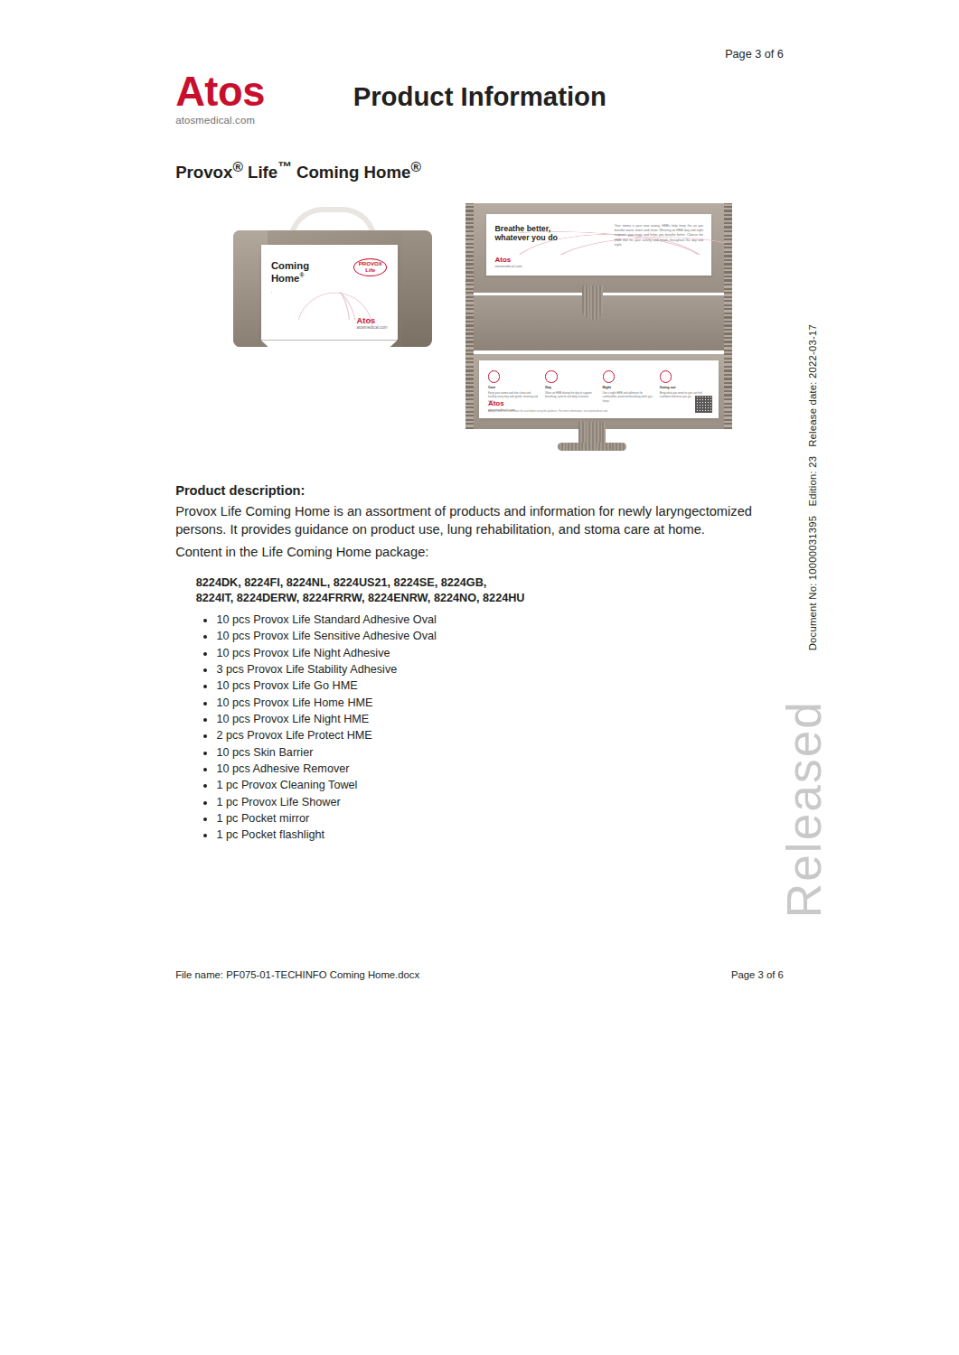Page 3 of 6
Atos
atosmedical.com
Product Information
Provox® Life™ Coming Home®
Coming
Home®
PROVOX
Life
Atosatosmedical.com
Breathe better,
whatever you do
Your stoma is your new airway. HMEs help keep the air you breathe warm, moist and clean. Wearing an HME day and night supports your lungs and helps you breathe better. Choose the HME that fits your activity and needs throughout the day and night.
Atosatosmedical.com
Care
Keep your stoma and skin clean and healthy every day with gentle cleaning and care.
Day
Wear an HME during the day to support breathing, speech and daily activities.
Night
Use a night HME and adhesive for comfortable, protected breathing while you sleep.
Going out
Bring what you need so you can feel confident wherever you go.
Always read the instructions for use before using the products. For more information, visit atosmedical.com.
Atosatosmedical.com
Product description:
Provox Life Coming Home is an assortment of products and information for newly laryngectomized persons. It provides guidance on product use, lung rehabilitation, and stoma care at home.
Content in the Life Coming Home package:
8224DK, 8224FI, 8224NL, 8224US21, 8224SE, 8224GB,
8224IT, 8224DERW, 8224FRRW, 8224ENRW, 8224NO, 8224HU
10 pcs Provox Life Standard Adhesive Oval
10 pcs Provox Life Sensitive Adhesive Oval
10 pcs Provox Life Night Adhesive
3 pcs Provox Life Stability Adhesive
10 pcs Provox Life Go HME
10 pcs Provox Life Home HME
10 pcs Provox Life Night HME
2 pcs Provox Life Protect HME
10 pcs Skin Barrier
10 pcs Adhesive Remover
1 pc Provox Cleaning Towel
1 pc Provox Life Shower
1 pc Pocket mirror
1 pc Pocket flashlight
Document No: 10000031395 Edition: 23 Release date: 2022-03-17
Released
File name: PF075-01-TECHINFO Coming Home.docx
Page 3 of 6